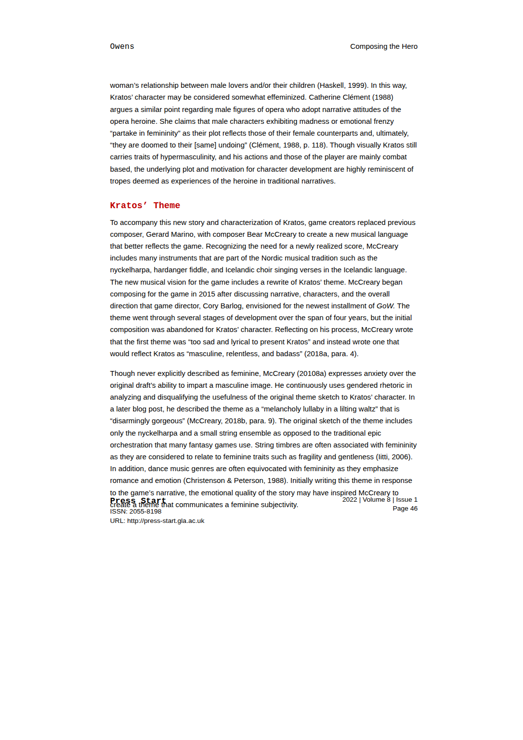Owens
Composing the Hero
woman’s relationship between male lovers and/or their children (Haskell, 1999). In this way, Kratos’ character may be considered somewhat effeminized. Catherine Clément (1988) argues a similar point regarding male figures of opera who adopt narrative attitudes of the opera heroine. She claims that male characters exhibiting madness or emotional frenzy “partake in femininity” as their plot reflects those of their female counterparts and, ultimately, “they are doomed to their [same] undoing” (Clément, 1988, p. 118). Though visually Kratos still carries traits of hypermasculinity, and his actions and those of the player are mainly combat based, the underlying plot and motivation for character development are highly reminiscent of tropes deemed as experiences of the heroine in traditional narratives.
Kratos’ Theme
To accompany this new story and characterization of Kratos, game creators replaced previous composer, Gerard Marino, with composer Bear McCreary to create a new musical language that better reflects the game. Recognizing the need for a newly realized score, McCreary includes many instruments that are part of the Nordic musical tradition such as the nyckelharpa, hardanger fiddle, and Icelandic choir singing verses in the Icelandic language. The new musical vision for the game includes a rewrite of Kratos’ theme. McCreary began composing for the game in 2015 after discussing narrative, characters, and the overall direction that game director, Cory Barlog, envisioned for the newest installment of GoW. The theme went through several stages of development over the span of four years, but the initial composition was abandoned for Kratos’ character. Reflecting on his process, McCreary wrote that the first theme was “too sad and lyrical to present Kratos” and instead wrote one that would reflect Kratos as “masculine, relentless, and badass” (2018a, para. 4).
Though never explicitly described as feminine, McCreary (20108a) expresses anxiety over the original draft’s ability to impart a masculine image. He continuously uses gendered rhetoric in analyzing and disqualifying the usefulness of the original theme sketch to Kratos’ character. In a later blog post, he described the theme as a “melancholy lullaby in a lilting waltz” that is “disarmingly gorgeous” (McCreary, 2018b, para. 9). The original sketch of the theme includes only the nyckelharpa and a small string ensemble as opposed to the traditional epic orchestration that many fantasy games use. String timbres are often associated with femininity as they are considered to relate to feminine traits such as fragility and gentleness (Iitti, 2006). In addition, dance music genres are often equivocated with femininity as they emphasize romance and emotion (Christenson & Peterson, 1988). Initially writing this theme in response to the game’s narrative, the emotional quality of the story may have inspired McCreary to create a theme that communicates a feminine subjectivity.
Press Start ISSN: 2055-8198
URL: http://press-start.gla.ac.uk
2022 | Volume 8 | Issue 1
Page 46